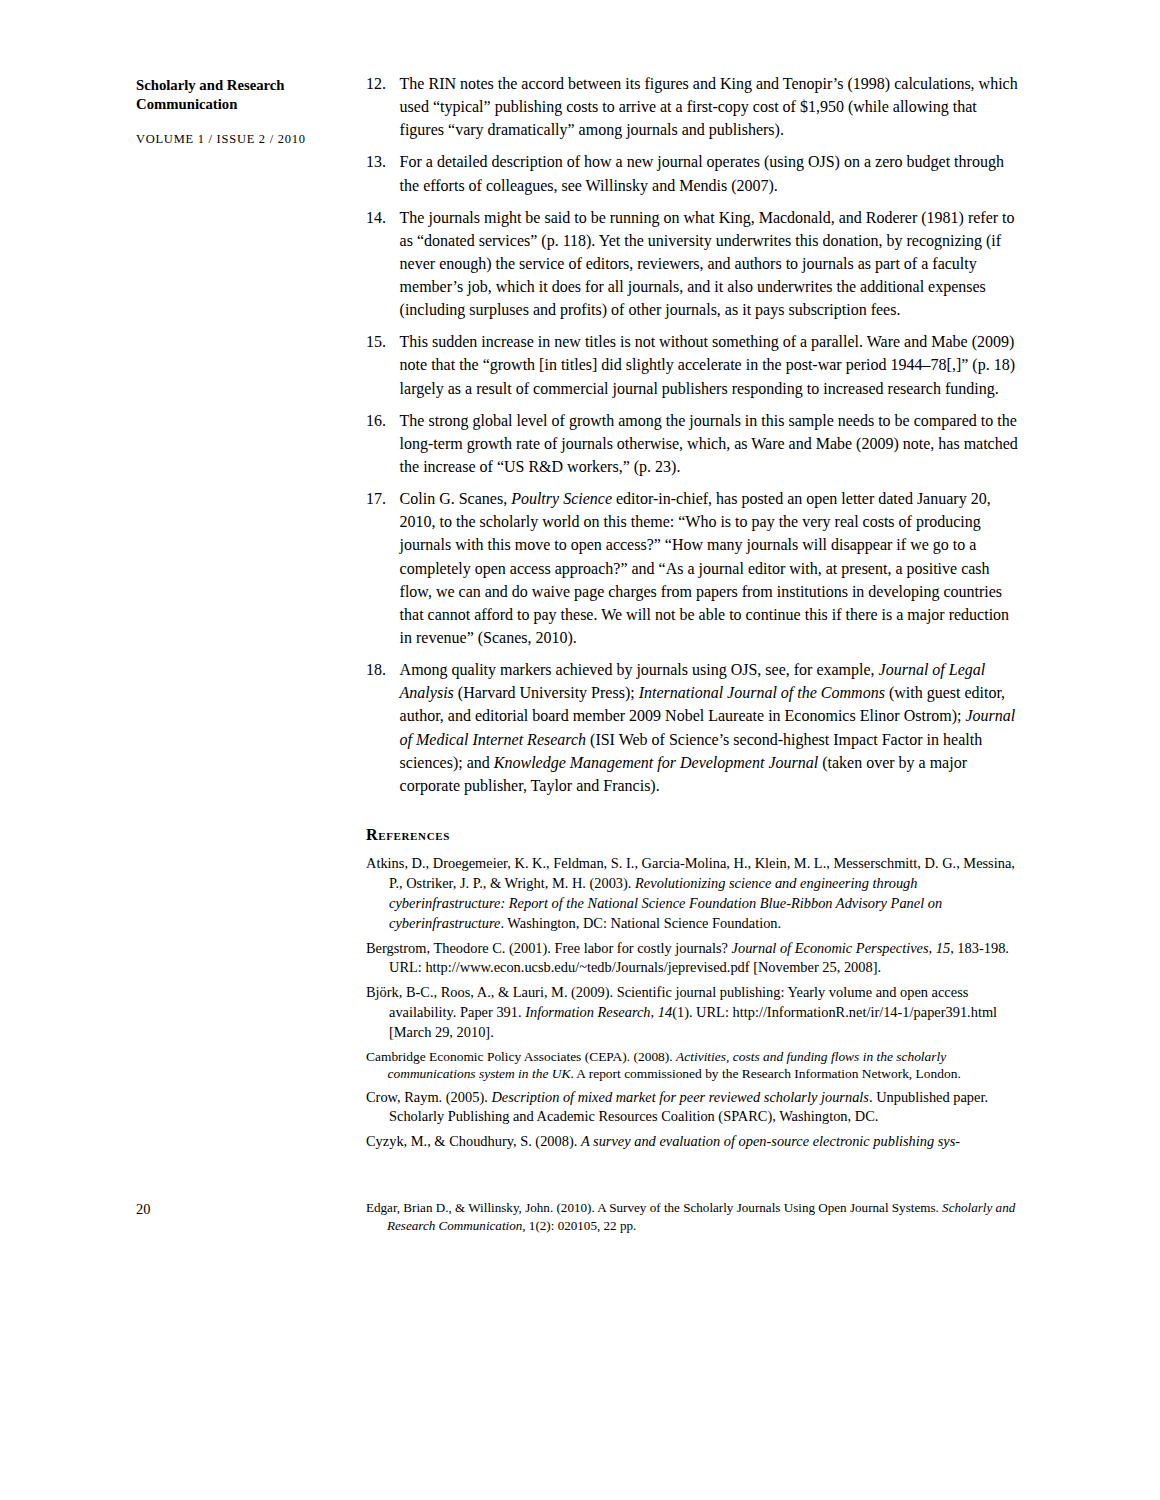Scholarly and Research Communication
Volume 1 / Issue 2 / 2010
12. The RIN notes the accord between its figures and King and Tenopir’s (1998) calculations, which used “typical” publishing costs to arrive at a first-copy cost of $1,950 (while allowing that figures “vary dramatically” among journals and publishers).
13. For a detailed description of how a new journal operates (using OJS) on a zero budget through the efforts of colleagues, see Willinsky and Mendis (2007).
14. The journals might be said to be running on what King, Macdonald, and Roderer (1981) refer to as “donated services” (p. 118). Yet the university underwrites this donation, by recognizing (if never enough) the service of editors, reviewers, and authors to journals as part of a faculty member’s job, which it does for all journals, and it also underwrites the additional expenses (including surpluses and profits) of other journals, as it pays subscription fees.
15. This sudden increase in new titles is not without something of a parallel. Ware and Mabe (2009) note that the “growth [in titles] did slightly accelerate in the post-war period 1944–78[,]” (p. 18) largely as a result of commercial journal publishers responding to increased research funding.
16. The strong global level of growth among the journals in this sample needs to be compared to the long-term growth rate of journals otherwise, which, as Ware and Mabe (2009) note, has matched the increase of “US R&D workers,” (p. 23).
17. Colin G. Scanes, Poultry Science editor-in-chief, has posted an open letter dated January 20, 2010, to the scholarly world on this theme: “Who is to pay the very real costs of producing journals with this move to open access?” “How many journals will disappear if we go to a completely open access approach?” and “As a journal editor with, at present, a positive cash flow, we can and do waive page charges from papers from institutions in developing countries that cannot afford to pay these. We will not be able to continue this if there is a major reduction in revenue” (Scanes, 2010).
18. Among quality markers achieved by journals using OJS, see, for example, Journal of Legal Analysis (Harvard University Press); International Journal of the Commons (with guest editor, author, and editorial board member 2009 Nobel Laureate in Economics Elinor Ostrom); Journal of Medical Internet Research (ISI Web of Science’s second-highest Impact Factor in health sciences); and Knowledge Management for Development Journal (taken over by a major corporate publisher, Taylor and Francis).
References
Atkins, D., Droegemeier, K. K., Feldman, S. I., Garcia-Molina, H., Klein, M. L., Messerschmitt, D. G., Messina, P., Ostriker, J. P., & Wright, M. H. (2003). Revolutionizing science and engineering through cyberinfrastructure: Report of the National Science Foundation Blue-Ribbon Advisory Panel on cyberinfrastructure. Washington, DC: National Science Foundation.
Bergstrom, Theodore C. (2001). Free labor for costly journals? Journal of Economic Perspectives, 15, 183-198. URL: http://www.econ.ucsb.edu/~tedb/Journals/jeprevised.pdf [November 25, 2008].
Björk, B-C., Roos, A., & Lauri, M. (2009). Scientific journal publishing: Yearly volume and open access availability. Paper 391. Information Research, 14(1). URL: http://InformationR.net/ir/14-1/paper391.html [March 29, 2010].
Cambridge Economic Policy Associates (CEPA). (2008). Activities, costs and funding flows in the scholarly communications system in the UK. A report commissioned by the Research Information Network, London.
Crow, Raym. (2005). Description of mixed market for peer reviewed scholarly journals. Unpublished paper. Scholarly Publishing and Academic Resources Coalition (SPARC), Washington, DC.
Cyzyk, M., & Choudhury, S. (2008). A survey and evaluation of open-source electronic publishing sys-
20
Edgar, Brian D., & Willinsky, John. (2010). A Survey of the Scholarly Journals Using Open Journal Systems. Scholarly and Research Communication, 1(2): 020105, 22 pp.